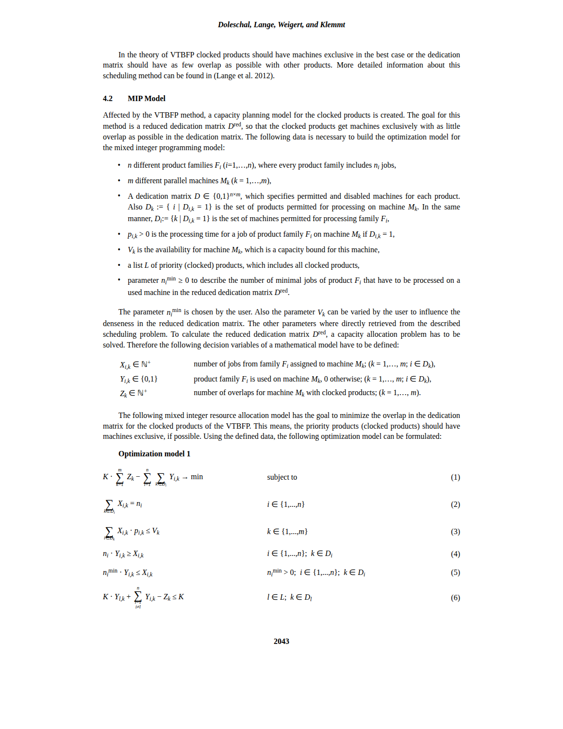Doleschal, Lange, Weigert, and Klemmt
In the theory of VTBFP clocked products should have machines exclusive in the best case or the dedication matrix should have as few overlap as possible with other products. More detailed information about this scheduling method can be found in (Lange et al. 2012).
4.2 MIP Model
Affected by the VTBFP method, a capacity planning model for the clocked products is created. The goal for this method is a reduced dedication matrix Dred, so that the clocked products get machines exclusively with as little overlap as possible in the dedication matrix. The following data is necessary to build the optimization model for the mixed integer programming model:
n different product families Fi (i=1,…,n), where every product family includes ni jobs,
m different parallel machines Mk (k = 1,…,m),
A dedication matrix D ∈ {0,1}n×m, which specifies permitted and disabled machines for each product. Also Dk := { i | Di,k = 1} is the set of products permitted for processing on machine Mk. In the same manner, Di:= {k | Di,k = 1} is the set of machines permitted for processing family Fi,
pi,k > 0 is the processing time for a job of product family Fi on machine Mk if Di,k = 1,
Vk is the availability for machine Mk, which is a capacity bound for this machine,
a list L of priority (clocked) products, which includes all clocked products,
parameter nimin ≥ 0 to describe the number of minimal jobs of product Fi that have to be processed on a used machine in the reduced dedication matrix Dred.
The parameter nimin is chosen by the user. Also the parameter Vk can be varied by the user to influence the denseness in the reduced dedication matrix. The other parameters where directly retrieved from the described scheduling problem. To calculate the reduced dedication matrix Dred, a capacity allocation problem has to be solved. Therefore the following decision variables of a mathematical model have to be defined:
| X i,k ∈ ℕ + | number of jobs from family F i assigned to machine M k ; ( k = 1,…, m ; i ∈ D k ), |
| Y i,k ∈ {0,1} | product family F i is used on machine M k , 0 otherwise; ( k = 1,…, m ; i ∈ D k ), |
| Z k ∈ ℕ + | number of overlaps for machine M k with clocked products; ( k = 1,…, m ). |
The following mixed integer resource allocation model has the goal to minimize the overlap in the dedication matrix for the clocked products of the VTBFP. This means, the priority products (clocked products) should have machines exclusive, if possible. Using the defined data, the following optimization model can be formulated:
Optimization model 1
| K · m ∑ k =1 Z k − n ∑ i =1 ∑ k ∈ D i Y i,k → min | subject to | (1) |
| ∑ k ∈ D i X i,k = n i | i ∈ {1,..., n } | (2) |
| ∑ i ∈ D k X i,k · p i,k ≤ V k | k ∈ {1,..., m } | (3) |
| n i · Y i,k ≥ X i,k | i ∈ {1,..., n }; k ∈ D i | (4) |
| n i min · Y i,k ≤ X i,k | n i min > 0; i ∈ {1,..., n }; k ∈ D i | (5) |
| K · Y l,k + n ∑ i =1 i ≠ l Y i,k − Z k ≤ K | l ∈ L ; k ∈ D l | (6) |
2043